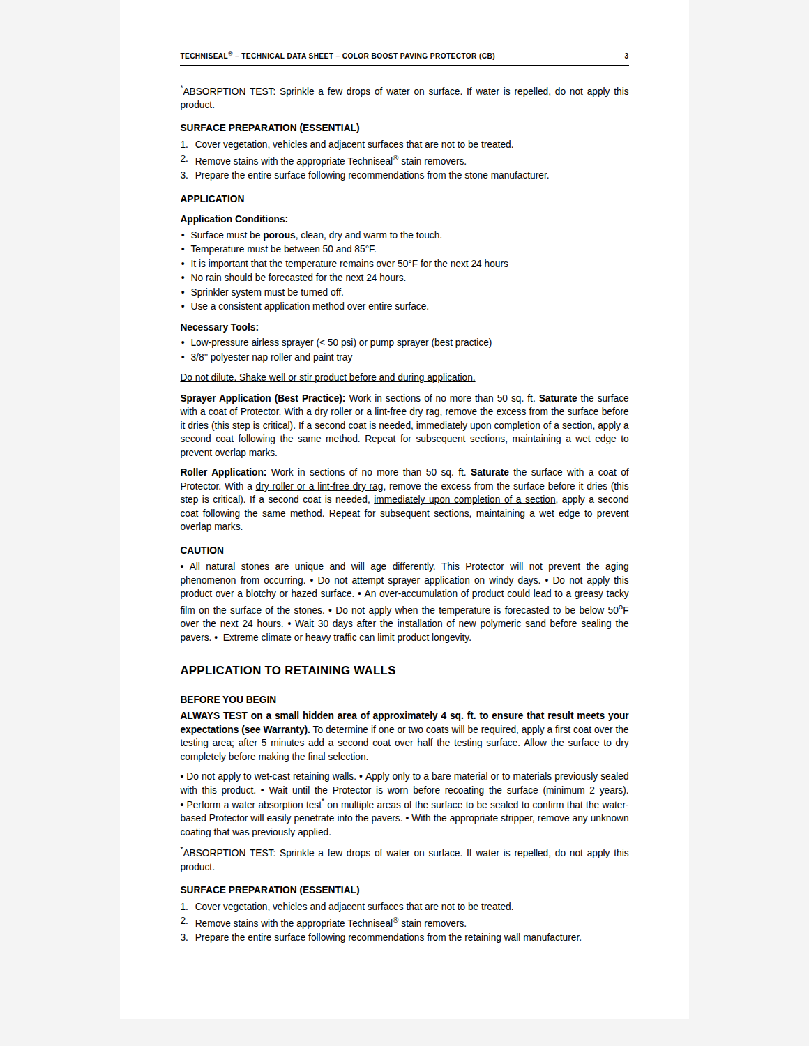Techniseal® – Technical Data Sheet – Color Boost Paving Protector (CB) 3
*ABSORPTION TEST: Sprinkle a few drops of water on surface. If water is repelled, do not apply this product.
Surface Preparation (Essential)
Cover vegetation, vehicles and adjacent surfaces that are not to be treated.
Remove stains with the appropriate Techniseal® stain removers.
Prepare the entire surface following recommendations from the stone manufacturer.
Application
Application Conditions:
Surface must be porous, clean, dry and warm to the touch.
Temperature must be between 50 and 85°F.
It is important that the temperature remains over 50°F for the next 24 hours
No rain should be forecasted for the next 24 hours.
Sprinkler system must be turned off.
Use a consistent application method over entire surface.
Necessary Tools:
Low-pressure airless sprayer (< 50 psi) or pump sprayer (best practice)
3/8’’ polyester nap roller and paint tray
Do not dilute. Shake well or stir product before and during application.
Sprayer Application (Best Practice): Work in sections of no more than 50 sq. ft. Saturate the surface with a coat of Protector. With a dry roller or a lint-free dry rag, remove the excess from the surface before it dries (this step is critical). If a second coat is needed, immediately upon completion of a section, apply a second coat following the same method. Repeat for subsequent sections, maintaining a wet edge to prevent overlap marks.
Roller Application: Work in sections of no more than 50 sq. ft. Saturate the surface with a coat of Protector. With a dry roller or a lint-free dry rag, remove the excess from the surface before it dries (this step is critical). If a second coat is needed, immediately upon completion of a section, apply a second coat following the same method. Repeat for subsequent sections, maintaining a wet edge to prevent overlap marks.
Caution
All natural stones are unique and will age differently. This Protector will not prevent the aging phenomenon from occurring. Do not attempt sprayer application on windy days. Do not apply this product over a blotchy or hazed surface. An over-accumulation of product could lead to a greasy tacky film on the surface of the stones. Do not apply when the temperature is forecasted to be below 50oF over the next 24 hours. Wait 30 days after the installation of new polymeric sand before sealing the pavers. Extreme climate or heavy traffic can limit product longevity.
Application to Retaining Walls
Before You Begin
ALWAYS TEST on a small hidden area of approximately 4 sq. ft. to ensure that result meets your expectations (see Warranty). To determine if one or two coats will be required, apply a first coat over the testing area; after 5 minutes add a second coat over half the testing surface. Allow the surface to dry completely before making the final selection.
Do not apply to wet-cast retaining walls. Apply only to a bare material or to materials previously sealed with this product. Wait until the Protector is worn before recoating the surface (minimum 2 years). Perform a water absorption test* on multiple areas of the surface to be sealed to confirm that the water-based Protector will easily penetrate into the pavers. With the appropriate stripper, remove any unknown coating that was previously applied.
*ABSORPTION TEST: Sprinkle a few drops of water on surface. If water is repelled, do not apply this product.
Surface Preparation (Essential)
Cover vegetation, vehicles and adjacent surfaces that are not to be treated.
Remove stains with the appropriate Techniseal® stain removers.
Prepare the entire surface following recommendations from the retaining wall manufacturer.